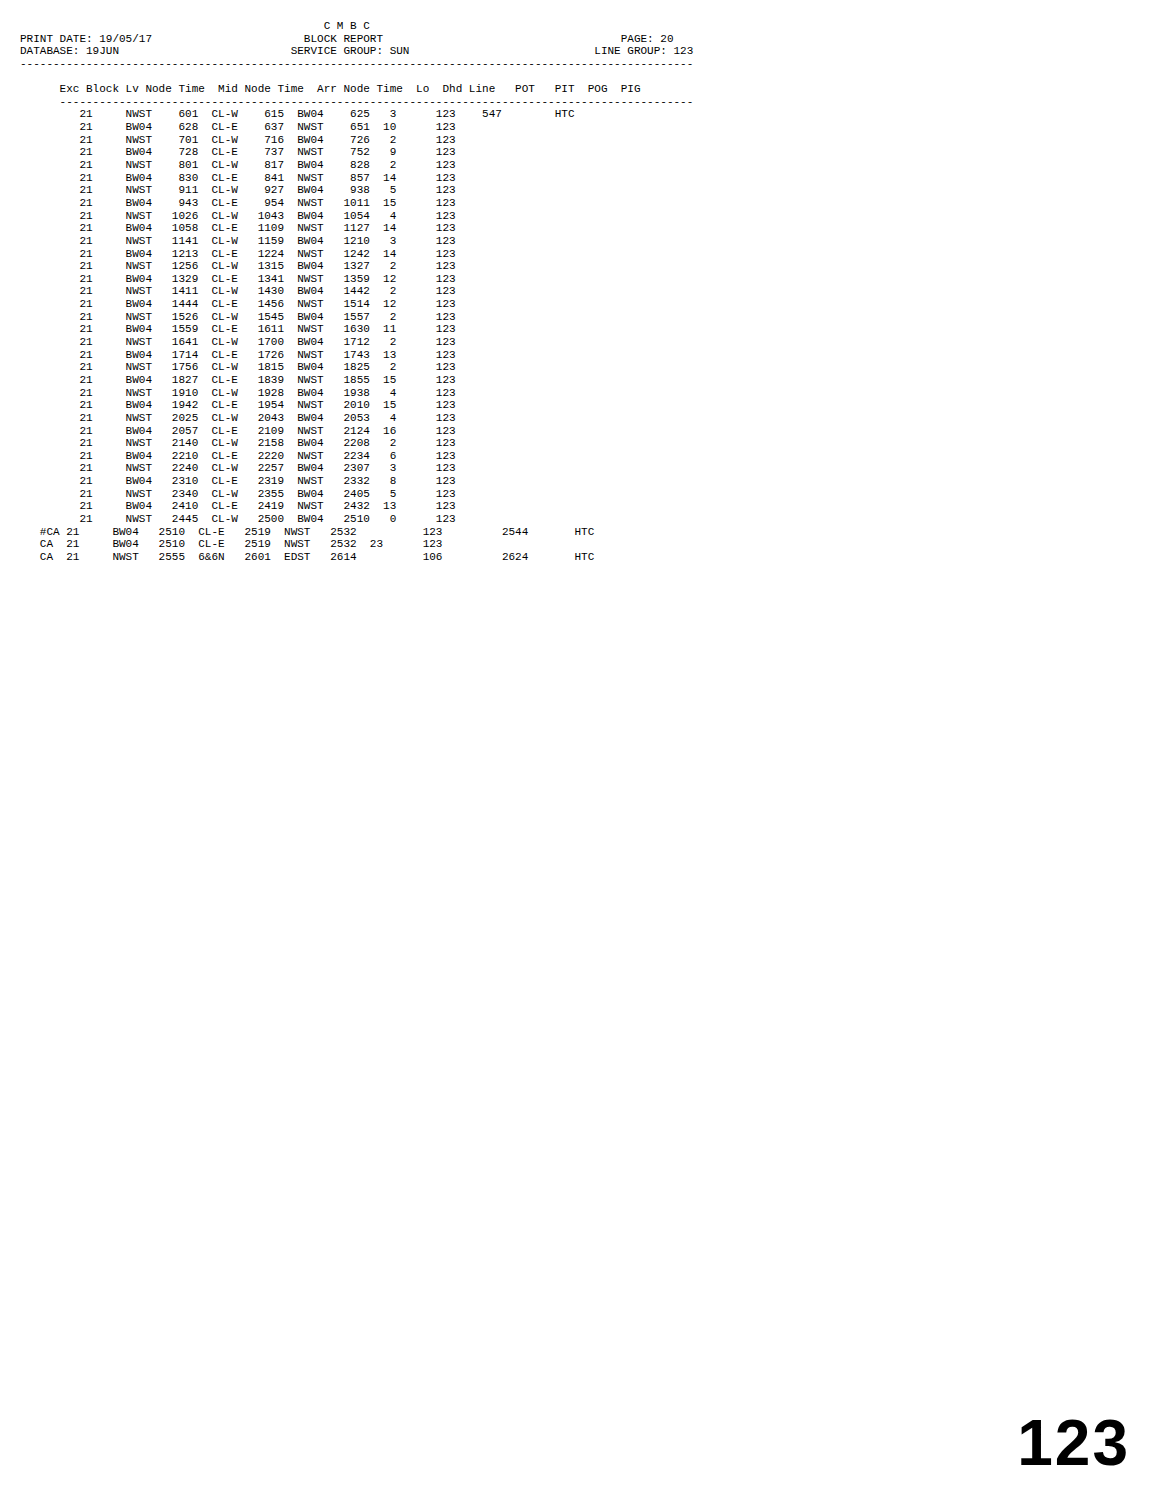C M B C
PRINT DATE: 19/05/17                       BLOCK REPORT                                    PAGE: 20
DATABASE: 19JUN                          SERVICE GROUP: SUN                            LINE GROUP: 123
------------------------------------------------------------------------------------------------------

      Exc Block Lv Node Time  Mid Node Time  Arr Node Time  Lo  Dhd Line   POT   PIT  POG  PIG
      ------------------------------------------------------------------------------------------------
         21     NWST    601  CL-W    615  BW04    625   3      123    547        HTC
         21     BW04    628  CL-E    637  NWST    651  10      123
         21     NWST    701  CL-W    716  BW04    726   2      123
         21     BW04    728  CL-E    737  NWST    752   9      123
         21     NWST    801  CL-W    817  BW04    828   2      123
         21     BW04    830  CL-E    841  NWST    857  14      123
         21     NWST    911  CL-W    927  BW04    938   5      123
         21     BW04    943  CL-E    954  NWST   1011  15      123
         21     NWST   1026  CL-W   1043  BW04   1054   4      123
         21     BW04   1058  CL-E   1109  NWST   1127  14      123
         21     NWST   1141  CL-W   1159  BW04   1210   3      123
         21     BW04   1213  CL-E   1224  NWST   1242  14      123
         21     NWST   1256  CL-W   1315  BW04   1327   2      123
         21     BW04   1329  CL-E   1341  NWST   1359  12      123
         21     NWST   1411  CL-W   1430  BW04   1442   2      123
         21     BW04   1444  CL-E   1456  NWST   1514  12      123
         21     NWST   1526  CL-W   1545  BW04   1557   2      123
         21     BW04   1559  CL-E   1611  NWST   1630  11      123
         21     NWST   1641  CL-W   1700  BW04   1712   2      123
         21     BW04   1714  CL-E   1726  NWST   1743  13      123
         21     NWST   1756  CL-W   1815  BW04   1825   2      123
         21     BW04   1827  CL-E   1839  NWST   1855  15      123
         21     NWST   1910  CL-W   1928  BW04   1938   4      123
         21     BW04   1942  CL-E   1954  NWST   2010  15      123
         21     NWST   2025  CL-W   2043  BW04   2053   4      123
         21     BW04   2057  CL-E   2109  NWST   2124  16      123
         21     NWST   2140  CL-W   2158  BW04   2208   2      123
         21     BW04   2210  CL-E   2220  NWST   2234   6      123
         21     NWST   2240  CL-W   2257  BW04   2307   3      123
         21     BW04   2310  CL-E   2319  NWST   2332   8      123
         21     NWST   2340  CL-W   2355  BW04   2405   5      123
         21     BW04   2410  CL-E   2419  NWST   2432  13      123
         21     NWST   2445  CL-W   2500  BW04   2510   0      123
   #CA 21     BW04   2510  CL-E   2519  NWST   2532          123         2544       HTC
   CA  21     BW04   2510  CL-E   2519  NWST   2532  23      123
   CA  21     NWST   2555  6&6N   2601  EDST   2614          106         2624       HTC
123